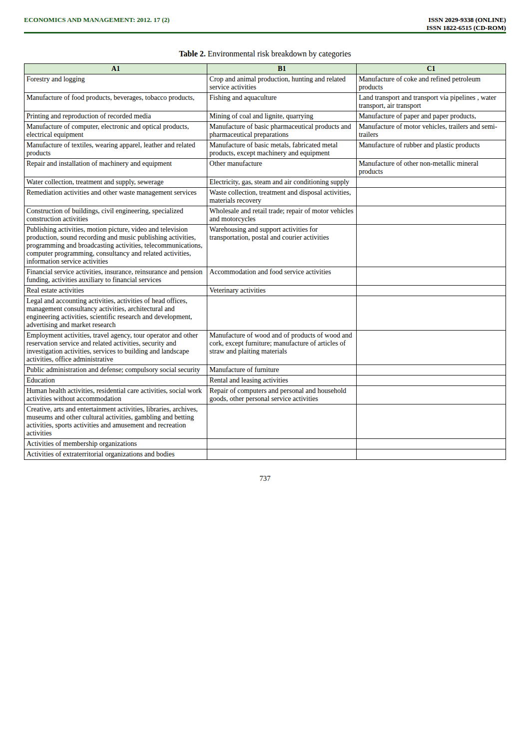ECONOMICS AND MANAGEMENT: 2012. 17 (2) ISSN 2029-9338 (ONLINE)
ISSN 1822-6515 (CD-ROM)
Table 2. Environmental risk breakdown by categories
| A1 | B1 | C1 |
| --- | --- | --- |
| Forestry and logging | Crop and animal production, hunting and related service activities | Manufacture of coke and refined petroleum products |
| Manufacture of food products, beverages, tobacco products, | Fishing and aquaculture | Land transport and transport via pipelines , water transport, air transport |
| Printing and reproduction of recorded media | Mining of coal and lignite, quarrying | Manufacture of paper and paper products, |
| Manufacture of computer, electronic and optical products, electrical equipment | Manufacture of basic pharmaceutical products and pharmaceutical preparations | Manufacture of motor vehicles, trailers and semi-trailers |
| Manufacture of textiles, wearing apparel, leather and related products | Manufacture of basic metals, fabricated metal products, except machinery and equipment | Manufacture of rubber and plastic products |
| Repair and installation of machinery and equipment | Other manufacture | Manufacture of other non-metallic mineral products |
| Water collection, treatment and supply, sewerage | Electricity, gas, steam and air conditioning supply | |
| Remediation activities and other waste management services | Waste collection, treatment and disposal activities, materials recovery | |
| Construction of buildings, civil engineering, specialized construction activities | Wholesale and retail trade; repair of motor vehicles and motorcycles | |
| Publishing activities, motion picture, video and television production, sound recording and music publishing activities, programming and broadcasting activities, telecommunications, computer programming, consultancy and related activities, information service activities | Warehousing and support activities for transportation, postal and courier activities | |
| Financial service activities, insurance, reinsurance and pension funding, activities auxiliary to financial services | Accommodation and food service activities | |
| Real estate activities | Veterinary activities | |
| Legal and accounting activities, activities of head offices, management consultancy activities, architectural and engineering activities, scientific research and development, advertising and market research | | |
| Employment activities, travel agency, tour operator and other reservation service and related activities, security and investigation activities, services to building and landscape activities, office administrative | Manufacture of wood and of products of wood and cork, except furniture; manufacture of articles of straw and plaiting materials | |
| Public administration and defense; compulsory social security | Manufacture of furniture | |
| Education | Rental and leasing activities | |
| Human health activities, residential care activities, social work activities without accommodation | Repair of computers and personal and household goods, other personal service activities | |
| Creative, arts and entertainment activities, libraries, archives, museums and other cultural activities, gambling and betting activities, sports activities and amusement and recreation activities | | |
| Activities of membership organizations | | |
| Activities of extraterritorial organizations and bodies | | |
737